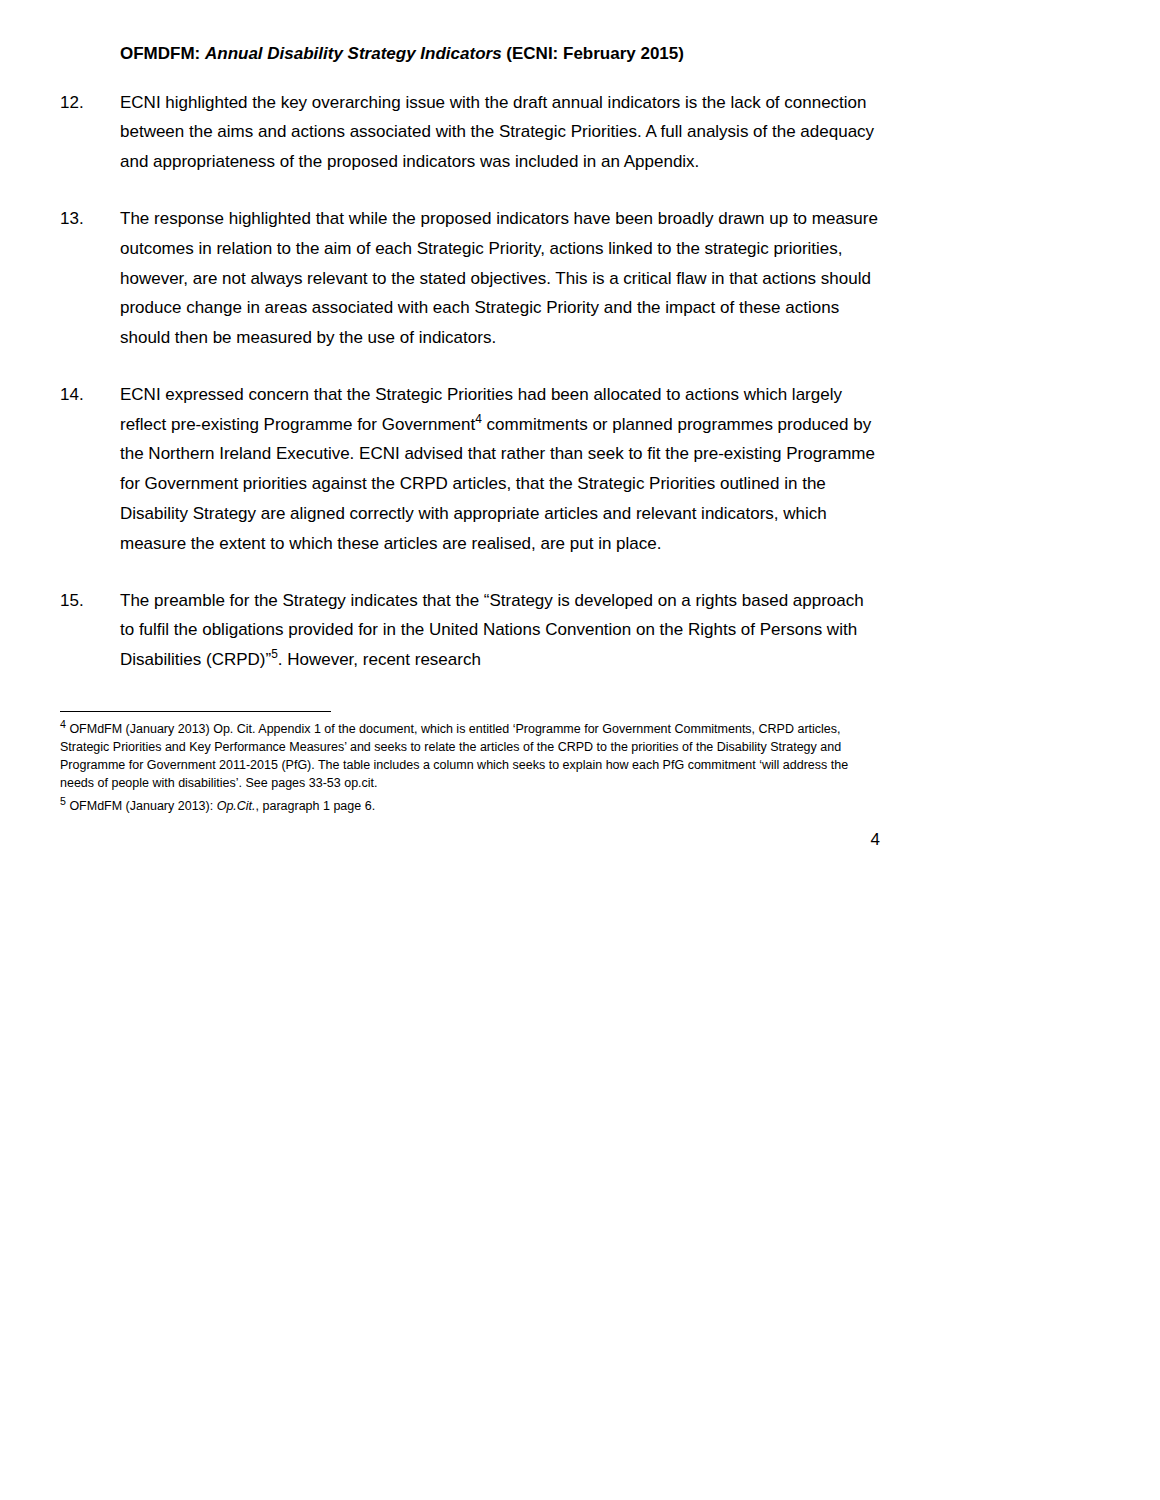OFMDFM: Annual Disability Strategy Indicators (ECNI: February 2015)
12. ECNI highlighted the key overarching issue with the draft annual indicators is the lack of connection between the aims and actions associated with the Strategic Priorities. A full analysis of the adequacy and appropriateness of the proposed indicators was included in an Appendix.
13. The response highlighted that while the proposed indicators have been broadly drawn up to measure outcomes in relation to the aim of each Strategic Priority, actions linked to the strategic priorities, however, are not always relevant to the stated objectives. This is a critical flaw in that actions should produce change in areas associated with each Strategic Priority and the impact of these actions should then be measured by the use of indicators.
14. ECNI expressed concern that the Strategic Priorities had been allocated to actions which largely reflect pre-existing Programme for Government4 commitments or planned programmes produced by the Northern Ireland Executive. ECNI advised that rather than seek to fit the pre-existing Programme for Government priorities against the CRPD articles, that the Strategic Priorities outlined in the Disability Strategy are aligned correctly with appropriate articles and relevant indicators, which measure the extent to which these articles are realised, are put in place.
15. The preamble for the Strategy indicates that the “Strategy is developed on a rights based approach to fulfil the obligations provided for in the United Nations Convention on the Rights of Persons with Disabilities (CRPD)”5. However, recent research
4 OFMdFM (January 2013) Op. Cit. Appendix 1 of the document, which is entitled ‘Programme for Government Commitments, CRPD articles, Strategic Priorities and Key Performance Measures’ and seeks to relate the articles of the CRPD to the priorities of the Disability Strategy and Programme for Government 2011-2015 (PfG). The table includes a column which seeks to explain how each PfG commitment ‘will address the needs of people with disabilities’. See pages 33-53 op.cit.
5 OFMdFM (January 2013): Op.Cit., paragraph 1 page 6.
4